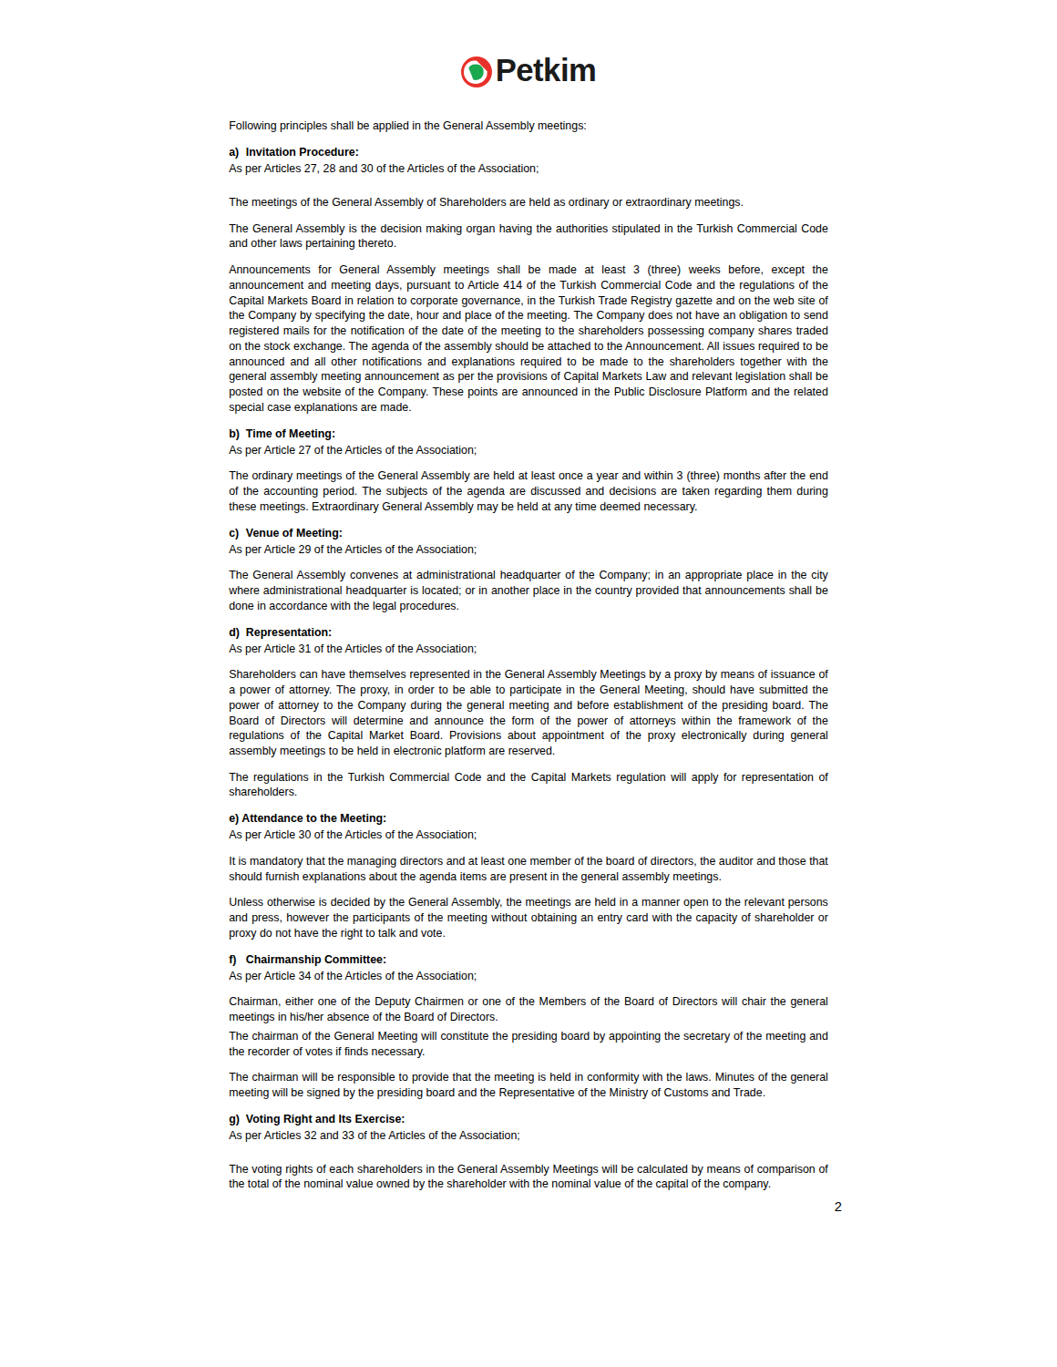Petkim
Following principles shall be applied in the General Assembly meetings:
a) Invitation Procedure:
As per Articles 27, 28 and 30 of the Articles of the Association;
The meetings of the General Assembly of Shareholders are held as ordinary or extraordinary meetings.
The General Assembly is the decision making organ having the authorities stipulated in the Turkish Commercial Code and other laws pertaining thereto.
Announcements for General Assembly meetings shall be made at least 3 (three) weeks before, except the announcement and meeting days, pursuant to Article 414 of the Turkish Commercial Code and the regulations of the Capital Markets Board in relation to corporate governance, in the Turkish Trade Registry gazette and on the web site of the Company by specifying the date, hour and place of the meeting. The Company does not have an obligation to send registered mails for the notification of the date of the meeting to the shareholders possessing company shares traded on the stock exchange. The agenda of the assembly should be attached to the Announcement. All issues required to be announced and all other notifications and explanations required to be made to the shareholders together with the general assembly meeting announcement as per the provisions of Capital Markets Law and relevant legislation shall be posted on the website of the Company. These points are announced in the Public Disclosure Platform and the related special case explanations are made.
b) Time of Meeting:
As per Article 27 of the Articles of the Association;
The ordinary meetings of the General Assembly are held at least once a year and within 3 (three) months after the end of the accounting period. The subjects of the agenda are discussed and decisions are taken regarding them during these meetings. Extraordinary General Assembly may be held at any time deemed necessary.
c) Venue of Meeting:
As per Article 29 of the Articles of the Association;
The General Assembly convenes at administrational headquarter of the Company; in an appropriate place in the city where administrational headquarter is located; or in another place in the country provided that announcements shall be done in accordance with the legal procedures.
d) Representation:
As per Article 31 of the Articles of the Association;
Shareholders can have themselves represented in the General Assembly Meetings by a proxy by means of issuance of a power of attorney. The proxy, in order to be able to participate in the General Meeting, should have submitted the power of attorney to the Company during the general meeting and before establishment of the presiding board. The Board of Directors will determine and announce the form of the power of attorneys within the framework of the regulations of the Capital Market Board. Provisions about appointment of the proxy electronically during general assembly meetings to be held in electronic platform are reserved.
The regulations in the Turkish Commercial Code and the Capital Markets regulation will apply for representation of shareholders.
e) Attendance to the Meeting:
As per Article 30 of the Articles of the Association;
It is mandatory that the managing directors and at least one member of the board of directors, the auditor and those that should furnish explanations about the agenda items are present in the general assembly meetings.
Unless otherwise is decided by the General Assembly, the meetings are held in a manner open to the relevant persons and press, however the participants of the meeting without obtaining an entry card with the capacity of shareholder or proxy do not have the right to talk and vote.
f) Chairmanship Committee:
As per Article 34 of the Articles of the Association;
Chairman, either one of the Deputy Chairmen or one of the Members of the Board of Directors will chair the general meetings in his/her absence of the Board of Directors.
The chairman of the General Meeting will constitute the presiding board by appointing the secretary of the meeting and the recorder of votes if finds necessary.
The chairman will be responsible to provide that the meeting is held in conformity with the laws. Minutes of the general meeting will be signed by the presiding board and the Representative of the Ministry of Customs and Trade.
g) Voting Right and Its Exercise:
As per Articles 32 and 33 of the Articles of the Association;
The voting rights of each shareholders in the General Assembly Meetings will be calculated by means of comparison of the total of the nominal value owned by the shareholder with the nominal value of the capital of the company.
2